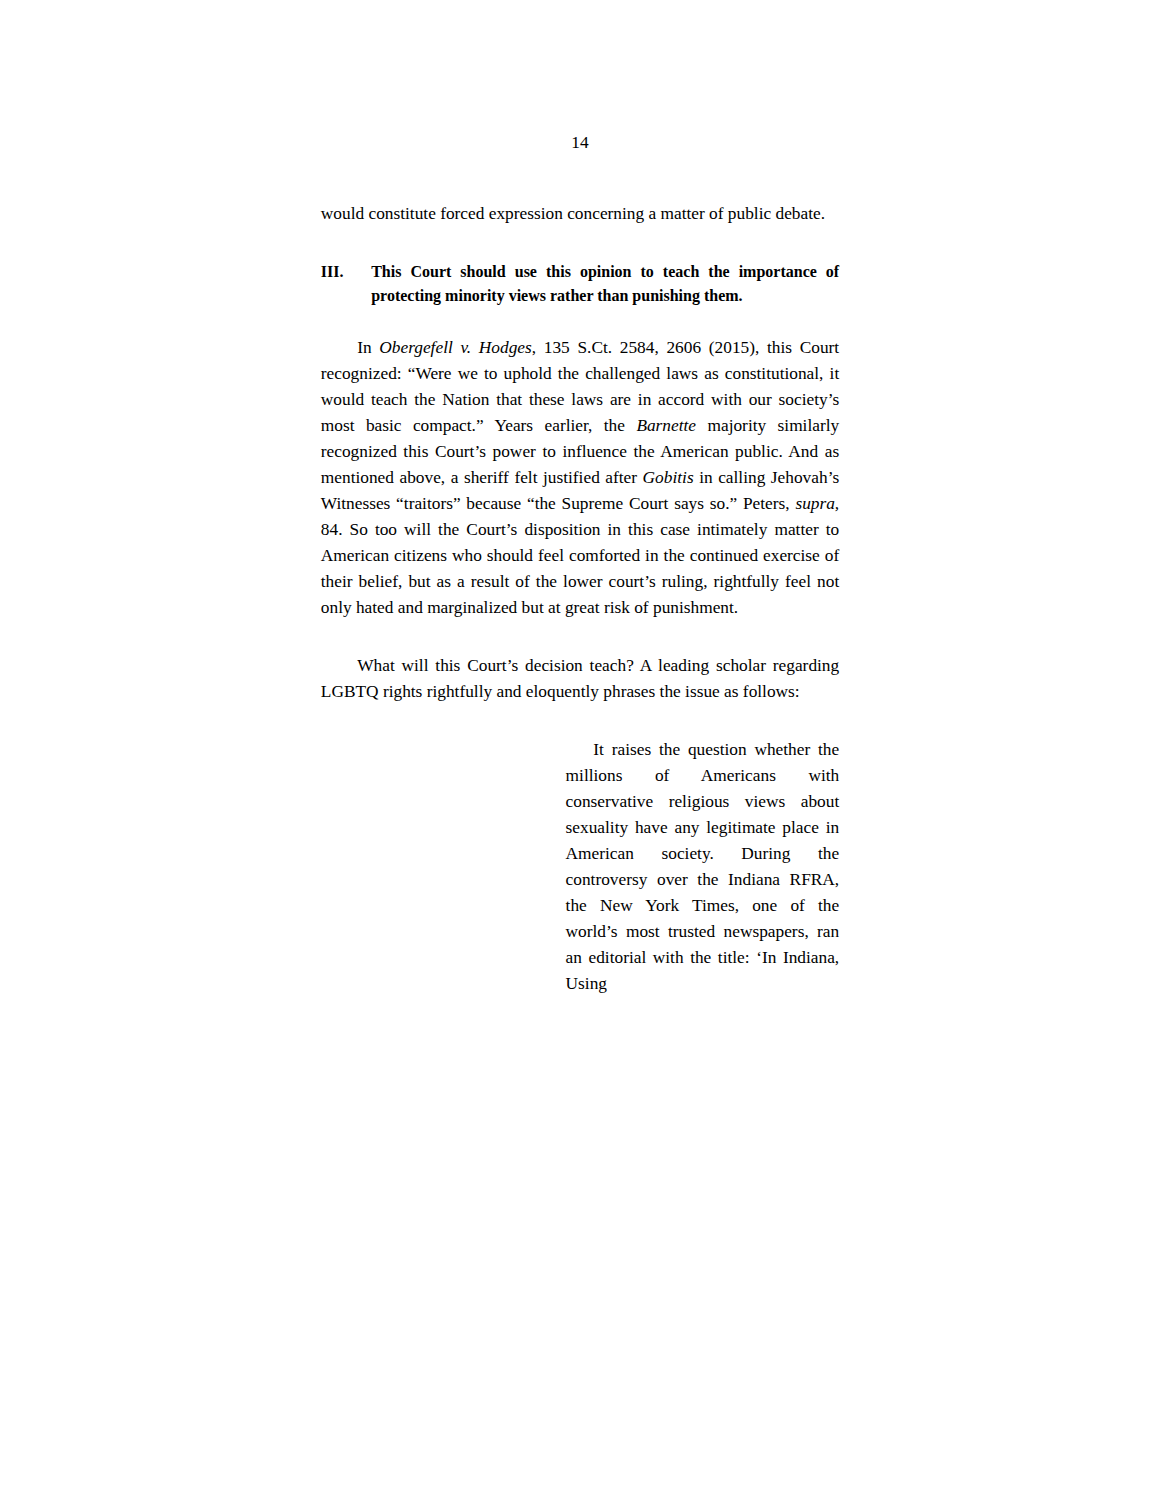14
would constitute forced expression concerning a matter of public debate.
III. This Court should use this opinion to teach the importance of protecting minority views rather than punishing them.
In Obergefell v. Hodges, 135 S.Ct. 2584, 2606 (2015), this Court recognized: “Were we to uphold the challenged laws as constitutional, it would teach the Nation that these laws are in accord with our society’s most basic compact.” Years earlier, the Barnette majority similarly recognized this Court’s power to influence the American public. And as mentioned above, a sheriff felt justified after Gobitis in calling Jehovah’s Witnesses “traitors” because “the Supreme Court says so.” Peters, supra, 84. So too will the Court’s disposition in this case intimately matter to American citizens who should feel comforted in the continued exercise of their belief, but as a result of the lower court’s ruling, rightfully feel not only hated and marginalized but at great risk of punishment.
What will this Court’s decision teach? A leading scholar regarding LGBTQ rights rightfully and eloquently phrases the issue as follows:
It raises the question whether the millions of Americans with conservative religious views about sexuality have any legitimate place in American society. During the controversy over the Indiana RFRA, the New York Times, one of the world’s most trusted newspapers, ran an editorial with the title: ‘In Indiana, Using